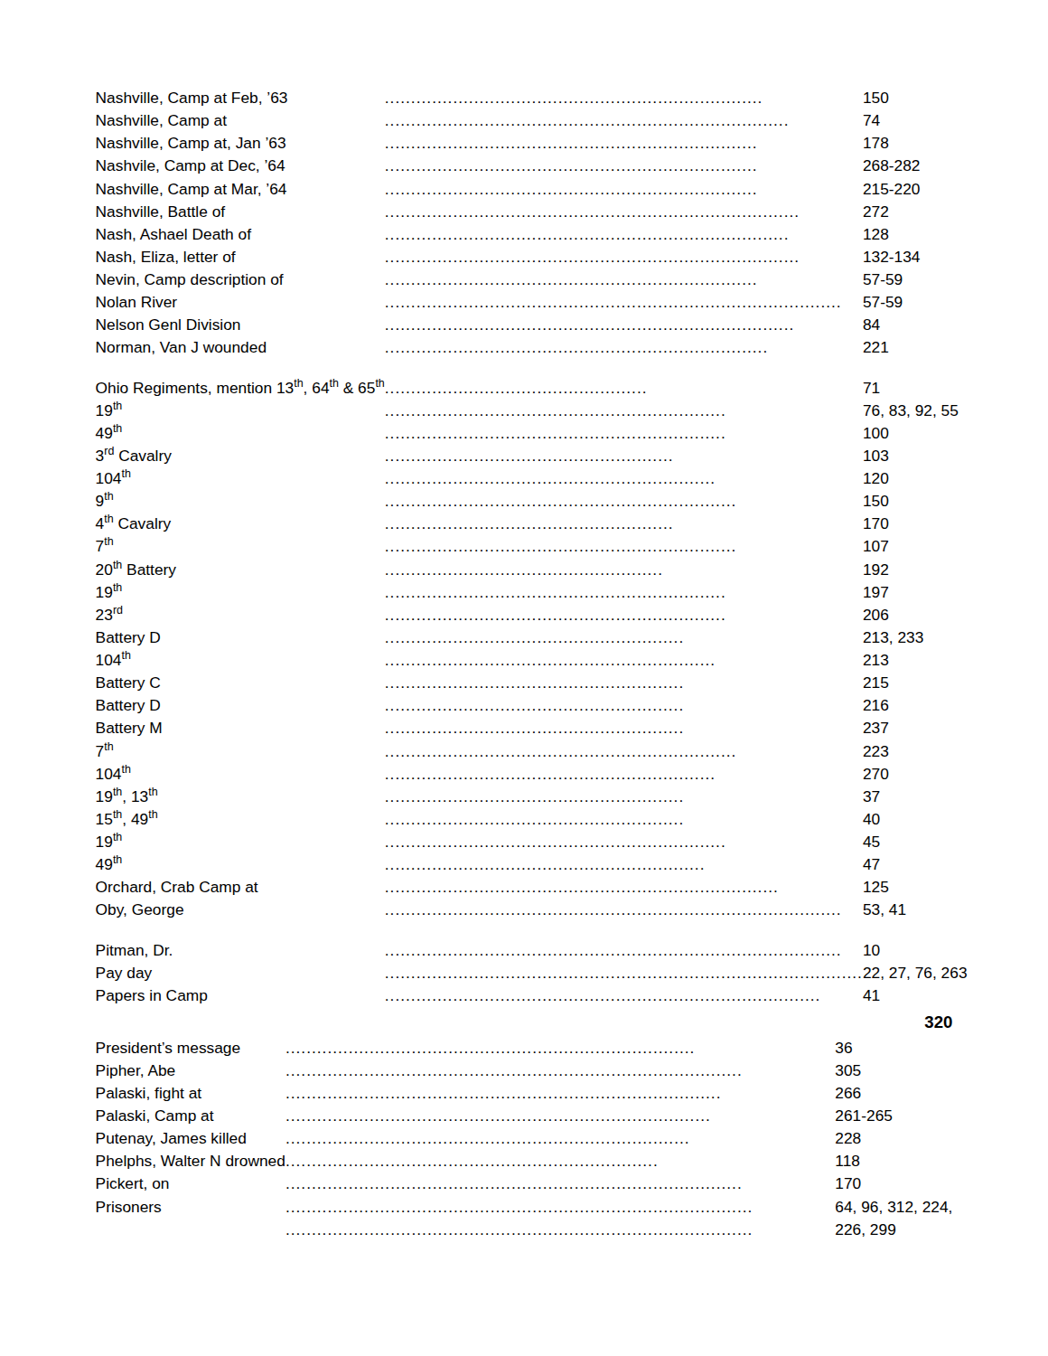| Nashville, Camp at Feb, ’63 | ........................................................................ | 150 |
| Nashville, Camp at | ............................................................................. | 74 |
| Nashville, Camp at, Jan ’63 | ....................................................................... | 178 |
| Nashvile, Camp at Dec, ’64 | ....................................................................... | 268-282 |
| Nashville, Camp at Mar, ’64 | ....................................................................... | 215-220 |
| Nashville, Battle of | ............................................................................... | 272 |
| Nash, Ashael Death of | ............................................................................. | 128 |
| Nash, Eliza, letter of | ............................................................................... | 132-134 |
| Nevin, Camp description of | ....................................................................... | 57-59 |
| Nolan River | ....................................................................................... | 57-59 |
| Nelson Genl Division | .............................................................................. | 84 |
| Norman, Van J wounded | ......................................................................... | 221 |
| Ohio Regiments, mention 13 th , 64 th & 65 th | .................................................. | 71 |
| 19 th | ................................................................. | 76, 83, 92, 55 |
| 49 th | ................................................................. | 100 |
| 3 rd Cavalry | ....................................................... | 103 |
| 104 th | ............................................................... | 120 |
| 9 th | ................................................................... | 150 |
| 4 th Cavalry | ....................................................... | 170 |
| 7 th | ................................................................... | 107 |
| 20 th Battery | ..................................................... | 192 |
| 19 th | ................................................................. | 197 |
| 23 rd | ................................................................. | 206 |
| Battery D | ......................................................... | 213, 233 |
| 104 th | ............................................................... | 213 |
| Battery C | ......................................................... | 215 |
| Battery D | ......................................................... | 216 |
| Battery M | ......................................................... | 237 |
| 7 th | ................................................................... | 223 |
| 104 th | ............................................................... | 270 |
| 19 th , 13 th | ......................................................... | 37 |
| 15 th , 49 th | ......................................................... | 40 |
| 19 th | ................................................................. | 45 |
| 49 th | ............................................................. | 47 |
| Orchard, Crab Camp at | ........................................................................... | 125 |
| Oby, George | ....................................................................................... | 53, 41 |
| Pitman, Dr. | ....................................................................................... | 10 |
| Pay day | ........................................................................................... | 22, 27, 76, 263 |
| Papers in Camp | ................................................................................... | 41 |
320
| President’s message | .............................................................................. | 36 |
| Pipher, Abe | ....................................................................................... | 305 |
| Palaski, fight at | ................................................................................... | 266 |
| Palaski, Camp at | ................................................................................. | 261-265 |
| Putenay, James killed | ............................................................................. | 228 |
| Phelphs, Walter N drowned | ....................................................................... | 118 |
| Pickert, on | ....................................................................................... | 170 |
| Prisoners | ......................................................................................... | 64, 96, 312, 224, |
| | ......................................................................................... | 226, 299 |